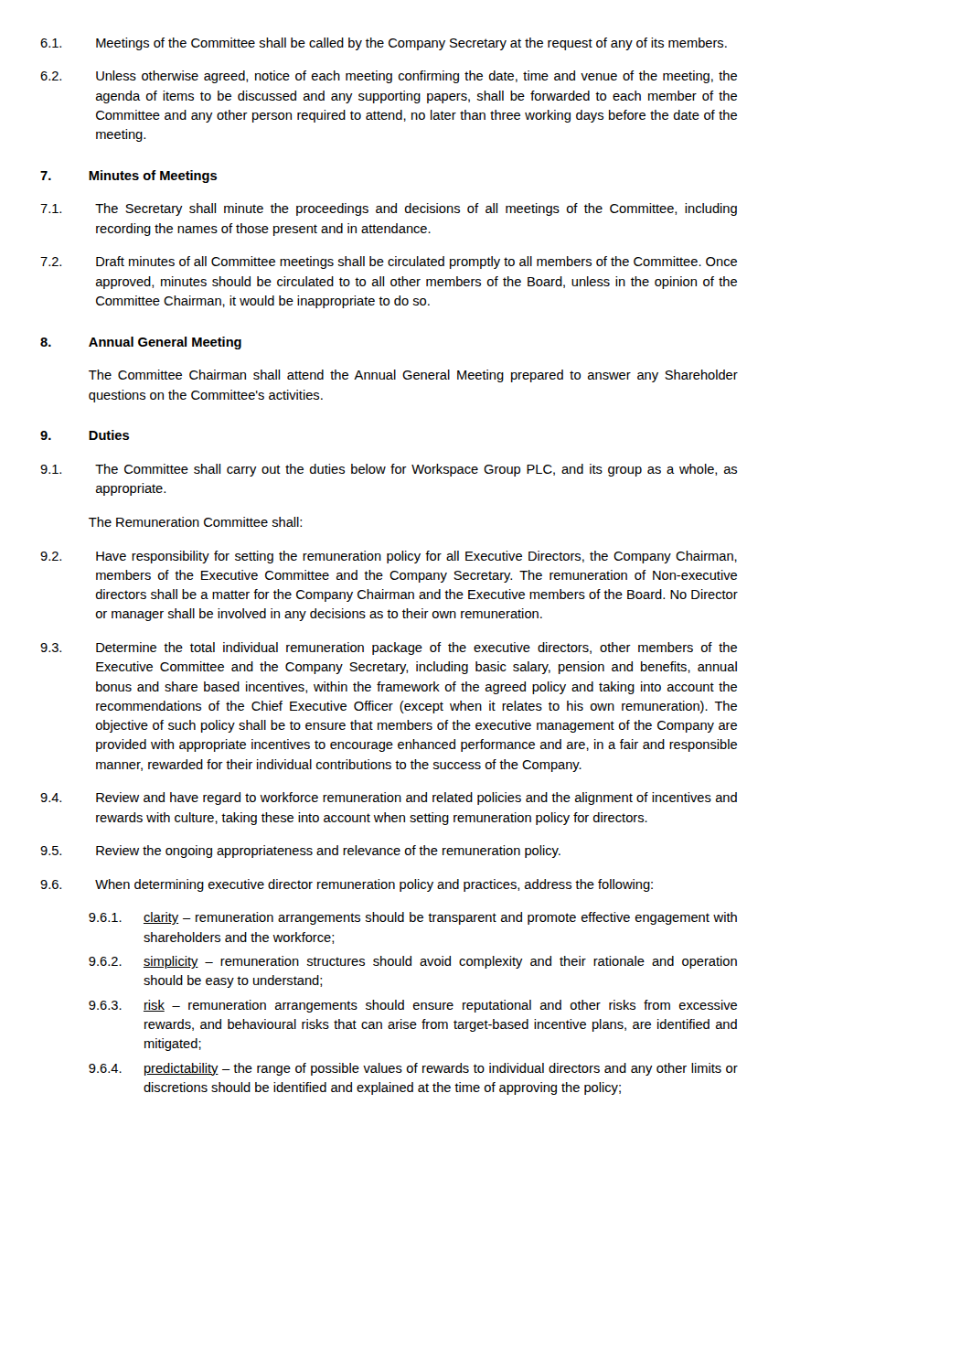6.1.
Meetings of the Committee shall be called by the Company Secretary at the request of any of its members.
6.2.
Unless otherwise agreed, notice of each meeting confirming the date, time and venue of the meeting, the agenda of items to be discussed and any supporting papers, shall be forwarded to each member of the Committee and any other person required to attend, no later than three working days before the date of the meeting.
7. Minutes of Meetings
7.1.
The Secretary shall minute the proceedings and decisions of all meetings of the Committee, including recording the names of those present and in attendance.
7.2.
Draft minutes of all Committee meetings shall be circulated promptly to all members of the Committee. Once approved, minutes should be circulated to to all other members of the Board, unless in the opinion of the Committee Chairman, it would be inappropriate to do so.
8. Annual General Meeting
The Committee Chairman shall attend the Annual General Meeting prepared to answer any Shareholder questions on the Committee's activities.
9. Duties
9.1.
The Committee shall carry out the duties below for Workspace Group PLC, and its group as a whole, as appropriate.
The Remuneration Committee shall:
9.2.
Have responsibility for setting the remuneration policy for all Executive Directors, the Company Chairman, members of the Executive Committee and the Company Secretary. The remuneration of Non-executive directors shall be a matter for the Company Chairman and the Executive members of the Board. No Director or manager shall be involved in any decisions as to their own remuneration.
9.3.
Determine the total individual remuneration package of the executive directors, other members of the Executive Committee and the Company Secretary, including basic salary, pension and benefits, annual bonus and share based incentives, within the framework of the agreed policy and taking into account the recommendations of the Chief Executive Officer (except when it relates to his own remuneration). The objective of such policy shall be to ensure that members of the executive management of the Company are provided with appropriate incentives to encourage enhanced performance and are, in a fair and responsible manner, rewarded for their individual contributions to the success of the Company.
9.4.
Review and have regard to workforce remuneration and related policies and the alignment of incentives and rewards with culture, taking these into account when setting remuneration policy for directors.
9.5.
Review the ongoing appropriateness and relevance of the remuneration policy.
9.6.
When determining executive director remuneration policy and practices, address the following:
9.6.1.
clarity – remuneration arrangements should be transparent and promote effective engagement with shareholders and the workforce;
9.6.2.
simplicity – remuneration structures should avoid complexity and their rationale and operation should be easy to understand;
9.6.3.
risk – remuneration arrangements should ensure reputational and other risks from excessive rewards, and behavioural risks that can arise from target-based incentive plans, are identified and mitigated;
9.6.4.
predictability – the range of possible values of rewards to individual directors and any other limits or discretions should be identified and explained at the time of approving the policy;